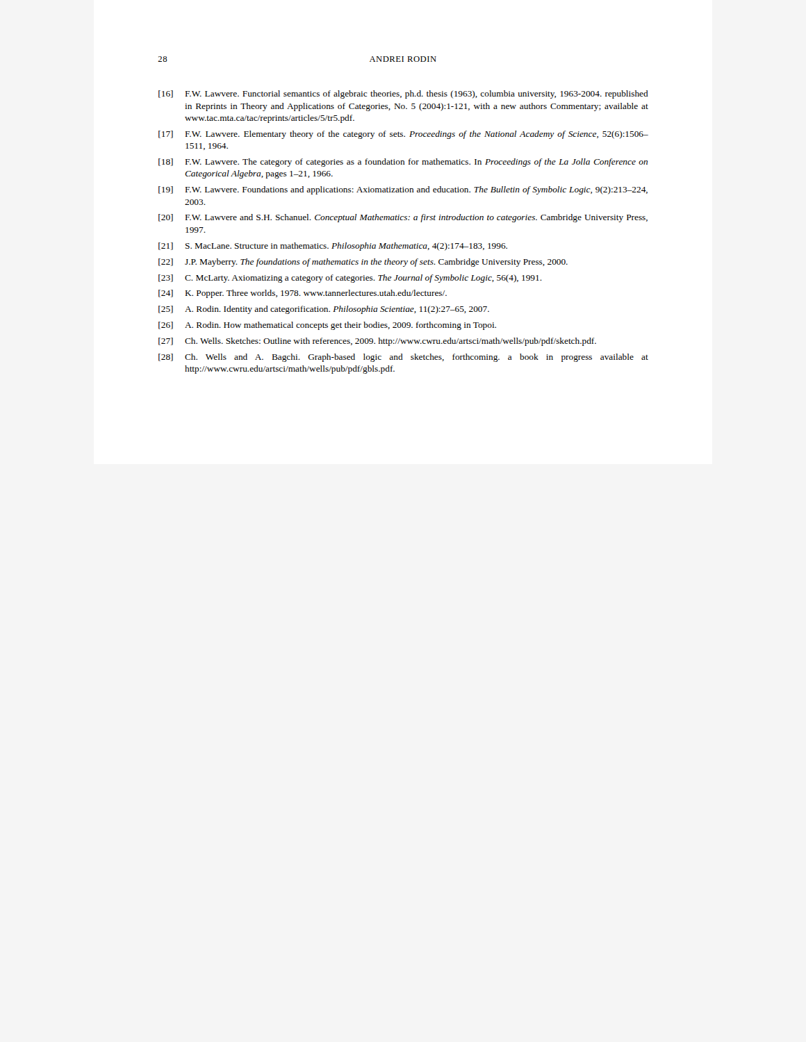28 ANDREI RODIN
[16] F.W. Lawvere. Functorial semantics of algebraic theories, ph.d. thesis (1963), columbia university, 1963-2004. republished in Reprints in Theory and Applications of Categories, No. 5 (2004):1-121, with a new authors Commentary; available at www.tac.mta.ca/tac/reprints/articles/5/tr5.pdf.
[17] F.W. Lawvere. Elementary theory of the category of sets. Proceedings of the National Academy of Science, 52(6):1506–1511, 1964.
[18] F.W. Lawvere. The category of categories as a foundation for mathematics. In Proceedings of the La Jolla Conference on Categorical Algebra, pages 1–21, 1966.
[19] F.W. Lawvere. Foundations and applications: Axiomatization and education. The Bulletin of Symbolic Logic, 9(2):213–224, 2003.
[20] F.W. Lawvere and S.H. Schanuel. Conceptual Mathematics: a first introduction to categories. Cambridge University Press, 1997.
[21] S. MacLane. Structure in mathematics. Philosophia Mathematica, 4(2):174–183, 1996.
[22] J.P. Mayberry. The foundations of mathematics in the theory of sets. Cambridge University Press, 2000.
[23] C. McLarty. Axiomatizing a category of categories. The Journal of Symbolic Logic, 56(4), 1991.
[24] K. Popper. Three worlds, 1978. www.tannerlectures.utah.edu/lectures/.
[25] A. Rodin. Identity and categorification. Philosophia Scientiae, 11(2):27–65, 2007.
[26] A. Rodin. How mathematical concepts get their bodies, 2009. forthcoming in Topoi.
[27] Ch. Wells. Sketches: Outline with references, 2009. http://www.cwru.edu/artsci/math/wells/pub/pdf/sketch.pdf.
[28] Ch. Wells and A. Bagchi. Graph-based logic and sketches, forthcoming. a book in progress available at http://www.cwru.edu/artsci/math/wells/pub/pdf/gbls.pdf.